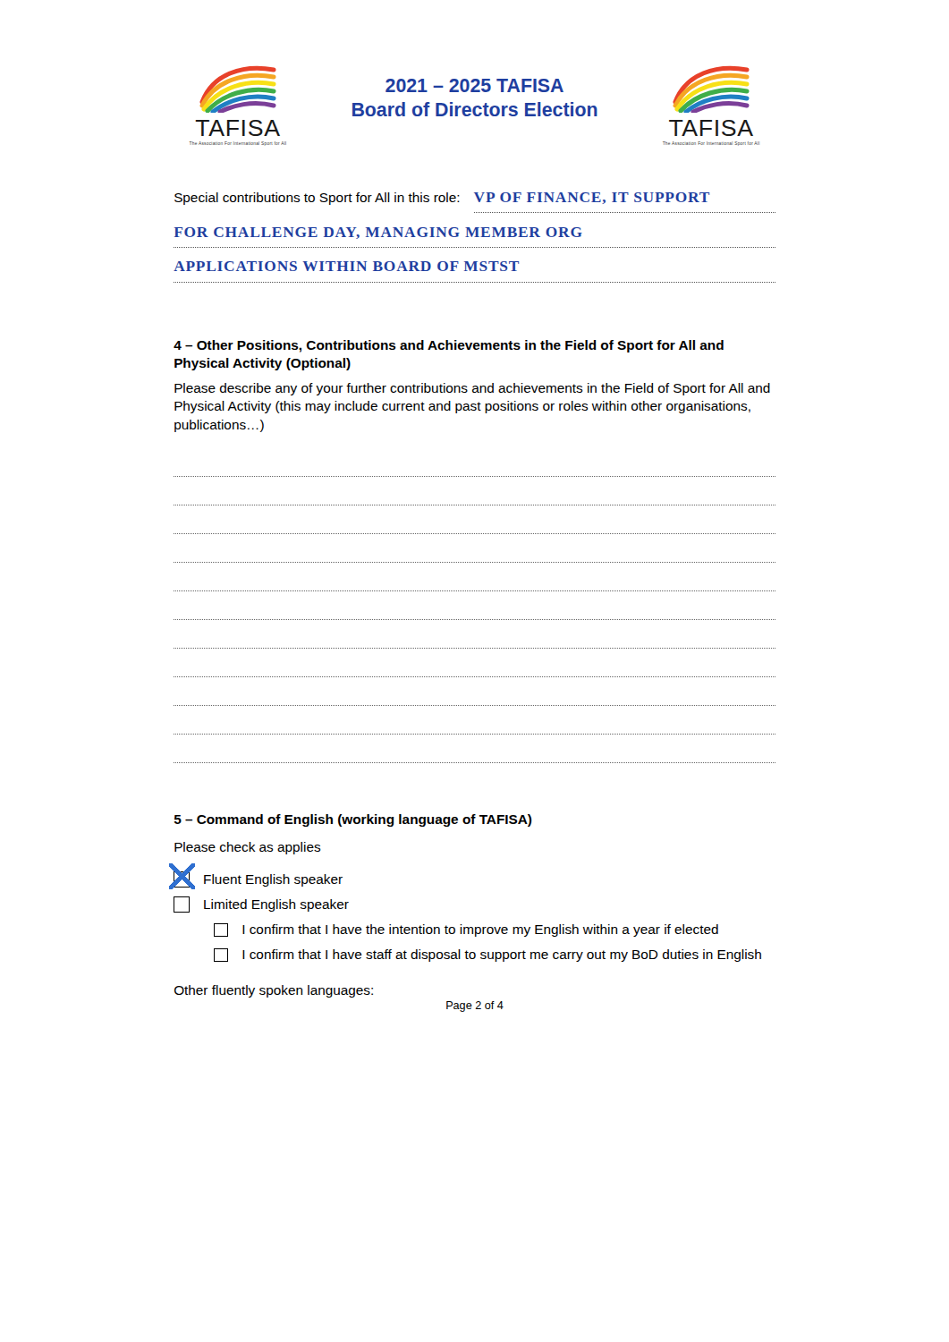TAFISA
The Association For International Sport for All
2021 – 2025 TAFISA
Board of Directors Election
TAFISA
The Association For International Sport for All
Special contributions to Sport for All in this role:
VP of Finance, IT Support
for Challenge Day, Managing Member Org
Applications within Board of MSTST
4 – Other Positions, Contributions and Achievements in the Field of Sport for All and Physical Activity (Optional)
Please describe any of your further contributions and achievements in the Field of Sport for All and Physical Activity (this may include current and past positions or roles within other organisations, publications…)
5 – Command of English (working language of TAFISA)
Please check as applies
Fluent English speaker
Limited English speaker
I confirm that I have the intention to improve my English within a year if elected
I confirm that I have staff at disposal to support me carry out my BoD duties in English
Other fluently spoken languages:
Page 2 of 4